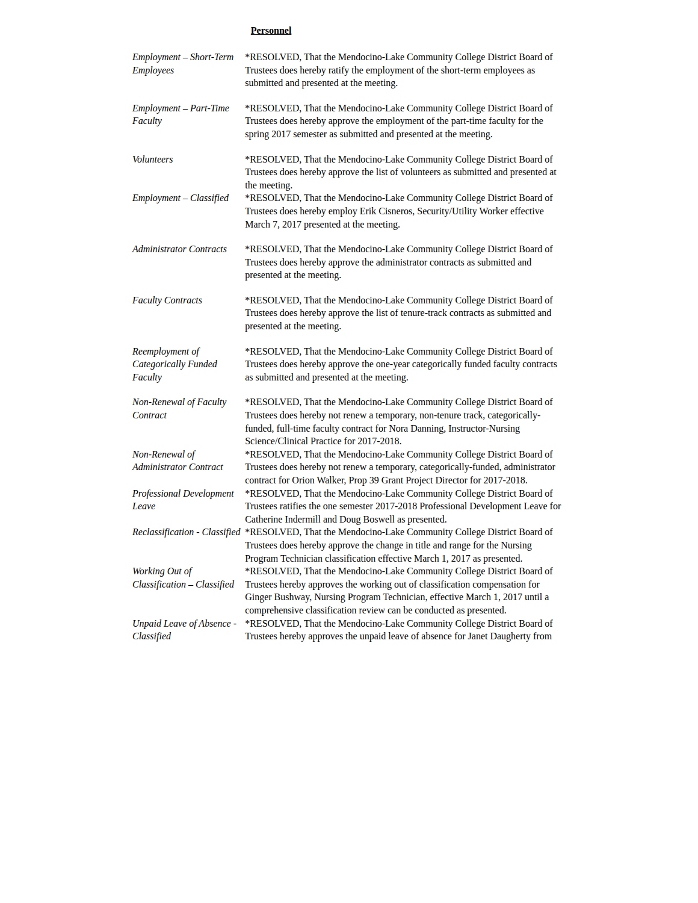Personnel
| Employment – Short-Term Employees | *RESOLVED, That the Mendocino-Lake Community College District Board of Trustees does hereby ratify the employment of the short-term employees as submitted and presented at the meeting. |
| Employment – Part-Time Faculty | *RESOLVED, That the Mendocino-Lake Community College District Board of Trustees does hereby approve the employment of the part-time faculty for the spring 2017 semester as submitted and presented at the meeting. |
| Volunteers | *RESOLVED, That the Mendocino-Lake Community College District Board of Trustees does hereby approve the list of volunteers as submitted and presented at the meeting. |
| Employment – Classified | *RESOLVED, That the Mendocino-Lake Community College District Board of Trustees does hereby employ Erik Cisneros, Security/Utility Worker effective March 7, 2017 presented at the meeting. |
| Administrator Contracts | *RESOLVED, That the Mendocino-Lake Community College District Board of Trustees does hereby approve the administrator contracts as submitted and presented at the meeting. |
| Faculty Contracts | *RESOLVED, That the Mendocino-Lake Community College District Board of Trustees does hereby approve the list of tenure-track contracts as submitted and presented at the meeting. |
| Reemployment of Categorically Funded Faculty | *RESOLVED, That the Mendocino-Lake Community College District Board of Trustees does hereby approve the one-year categorically funded faculty contracts as submitted and presented at the meeting. |
| Non-Renewal of Faculty Contract | *RESOLVED, That the Mendocino-Lake Community College District Board of Trustees does hereby not renew a temporary, non-tenure track, categorically-funded, full-time faculty contract for Nora Danning, Instructor-Nursing Science/Clinical Practice for 2017-2018. |
| Non-Renewal of Administrator Contract | *RESOLVED, That the Mendocino-Lake Community College District Board of Trustees does hereby not renew a temporary, categorically-funded, administrator contract for Orion Walker, Prop 39 Grant Project Director for 2017-2018. |
| Professional Development Leave | *RESOLVED, That the Mendocino-Lake Community College District Board of Trustees ratifies the one semester 2017-2018 Professional Development Leave for Catherine Indermill and Doug Boswell as presented. |
| Reclassification - Classified | *RESOLVED, That the Mendocino-Lake Community College District Board of Trustees does hereby approve the change in title and range for the Nursing Program Technician classification effective March 1, 2017 as presented. |
| Working Out of Classification – Classified | *RESOLVED, That the Mendocino-Lake Community College District Board of Trustees hereby approves the working out of classification compensation for Ginger Bushway, Nursing Program Technician, effective March 1, 2017 until a comprehensive classification review can be conducted as presented. |
| Unpaid Leave of Absence - Classified | *RESOLVED, That the Mendocino-Lake Community College District Board of Trustees hereby approves the unpaid leave of absence for Janet Daugherty from |